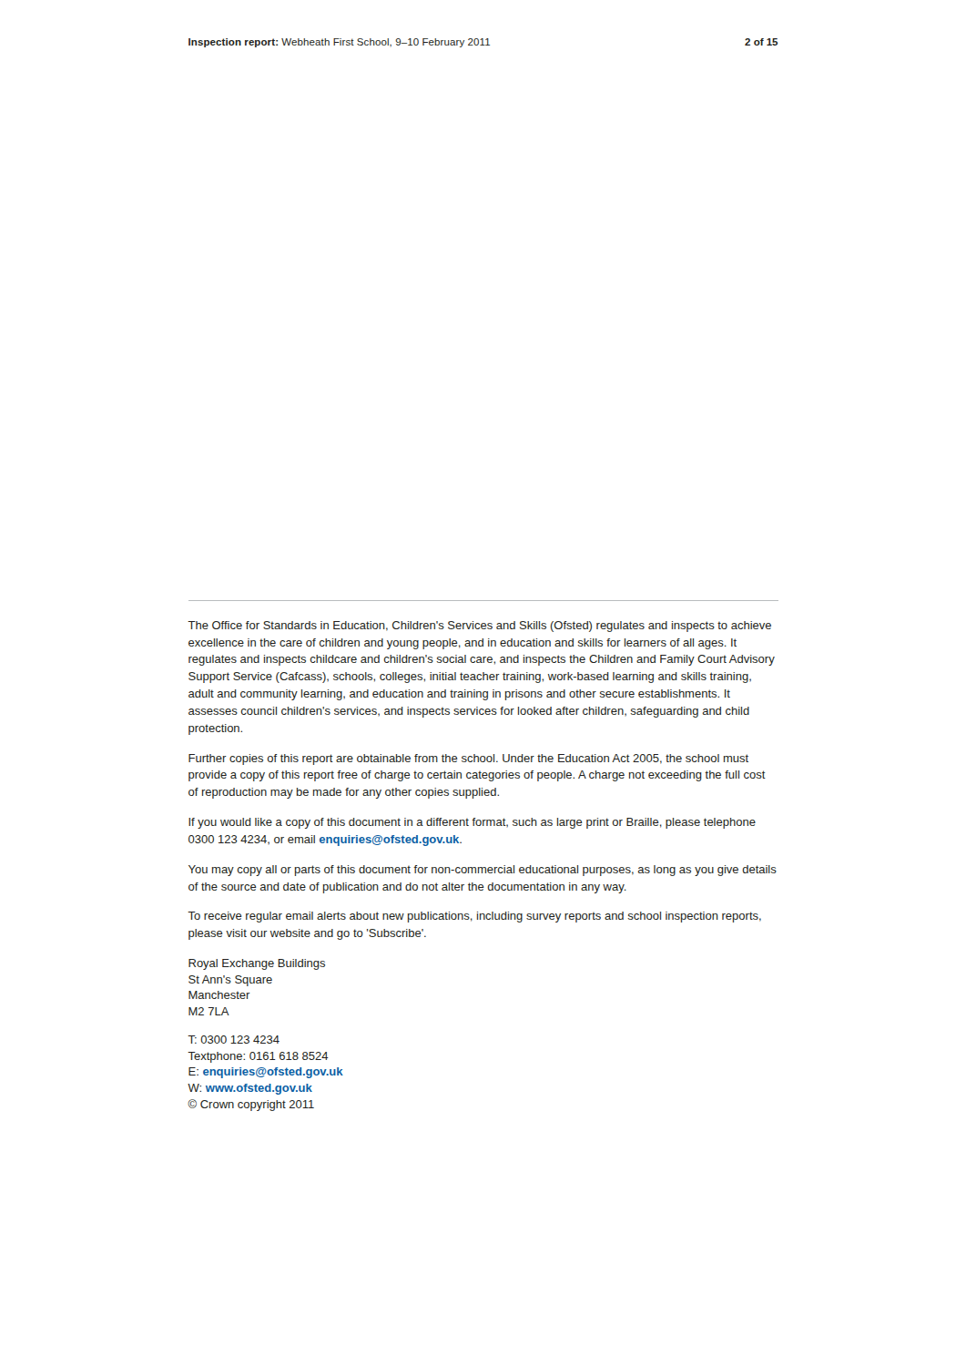Inspection report: Webheath First School, 9–10 February 2011
2 of 15
The Office for Standards in Education, Children's Services and Skills (Ofsted) regulates and inspects to achieve excellence in the care of children and young people, and in education and skills for learners of all ages. It regulates and inspects childcare and children's social care, and inspects the Children and Family Court Advisory Support Service (Cafcass), schools, colleges, initial teacher training, work-based learning and skills training, adult and community learning, and education and training in prisons and other secure establishments. It assesses council children's services, and inspects services for looked after children, safeguarding and child protection.
Further copies of this report are obtainable from the school. Under the Education Act 2005, the school must provide a copy of this report free of charge to certain categories of people. A charge not exceeding the full cost of reproduction may be made for any other copies supplied.
If you would like a copy of this document in a different format, such as large print or Braille, please telephone 0300 123 4234, or email enquiries@ofsted.gov.uk.
You may copy all or parts of this document for non-commercial educational purposes, as long as you give details of the source and date of publication and do not alter the documentation in any way.
To receive regular email alerts about new publications, including survey reports and school inspection reports, please visit our website and go to 'Subscribe'.
Royal Exchange Buildings
St Ann's Square
Manchester
M2 7LA
T: 0300 123 4234
Textphone: 0161 618 8524
E: enquiries@ofsted.gov.uk
W: www.ofsted.gov.uk
© Crown copyright 2011